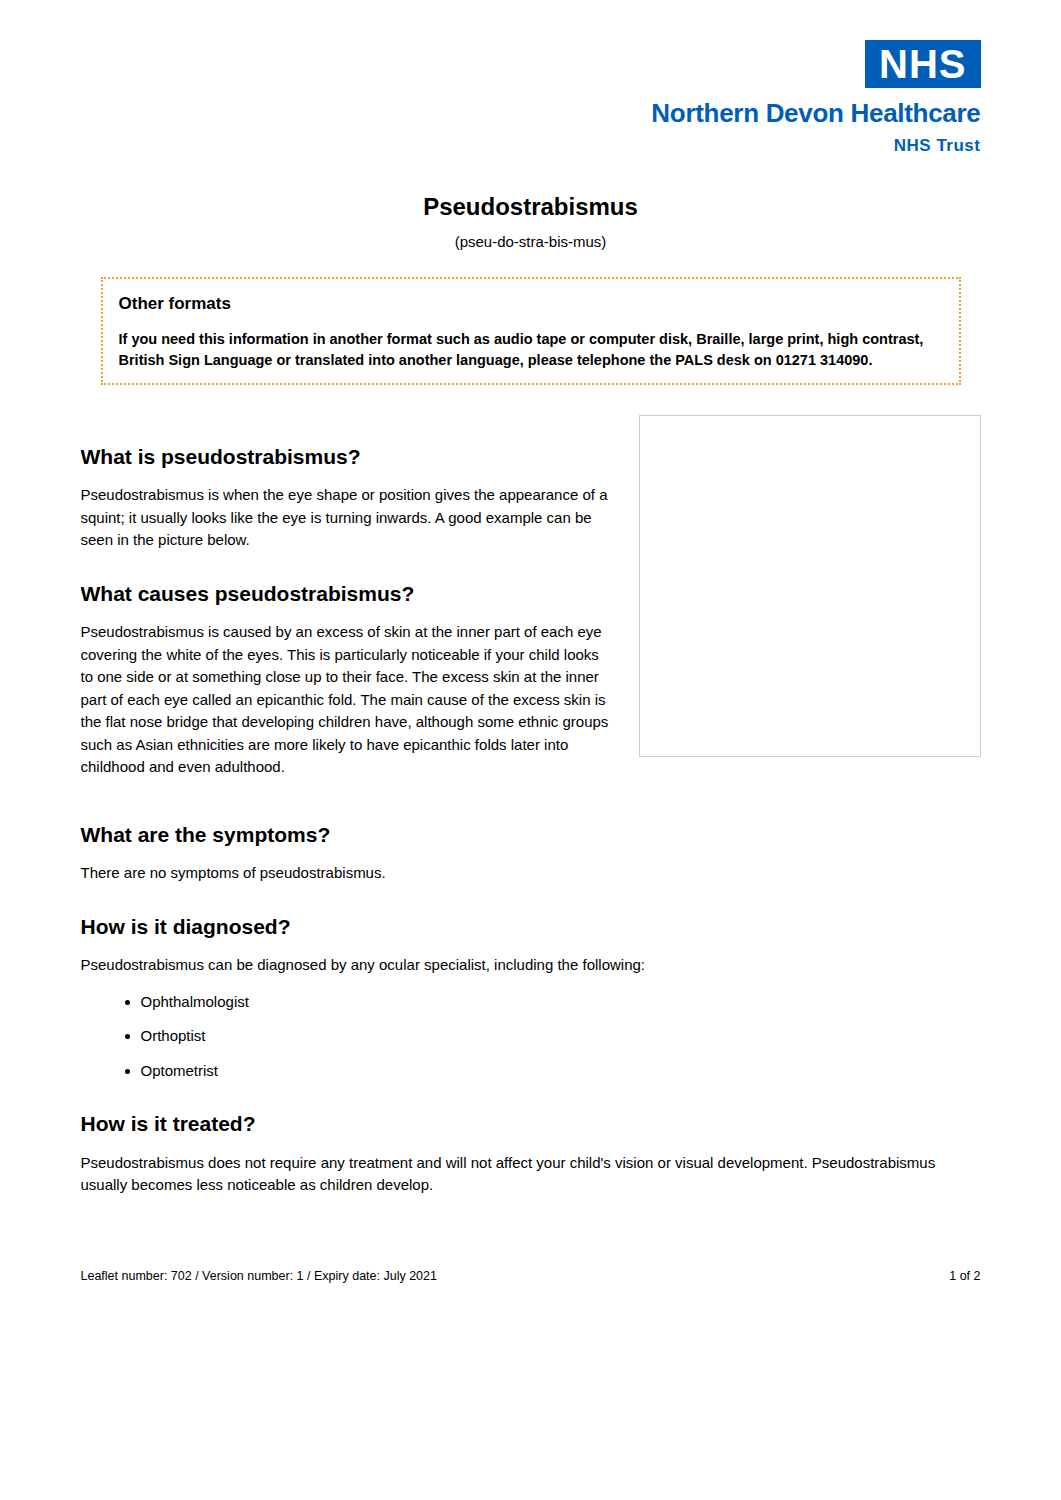NHS
Northern Devon Healthcare
NHS Trust
Pseudostrabismus
(pseu-do-stra-bis-mus)
Other formats
If you need this information in another format such as audio tape or computer disk, Braille, large print, high contrast, British Sign Language or translated into another language, please telephone the PALS desk on 01271 314090.
What is pseudostrabismus?
Pseudostrabismus is when the eye shape or position gives the appearance of a squint; it usually looks like the eye is turning inwards. A good example can be seen in the picture below.
What causes pseudostrabismus?
Pseudostrabismus is caused by an excess of skin at the inner part of each eye covering the white of the eyes. This is particularly noticeable if your child looks to one side or at something close up to their face. The excess skin at the inner part of each eye called an epicanthic fold. The main cause of the excess skin is the flat nose bridge that developing children have, although some ethnic groups such as Asian ethnicities are more likely to have epicanthic folds later into childhood and even adulthood.
What are the symptoms?
There are no symptoms of pseudostrabismus.
How is it diagnosed?
Pseudostrabismus can be diagnosed by any ocular specialist, including the following:
Ophthalmologist
Orthoptist
Optometrist
How is it treated?
Pseudostrabismus does not require any treatment and will not affect your child's vision or visual development. Pseudostrabismus usually becomes less noticeable as children develop.
Leaflet number: 702 / Version number: 1 / Expiry date: July 2021 1 of 2